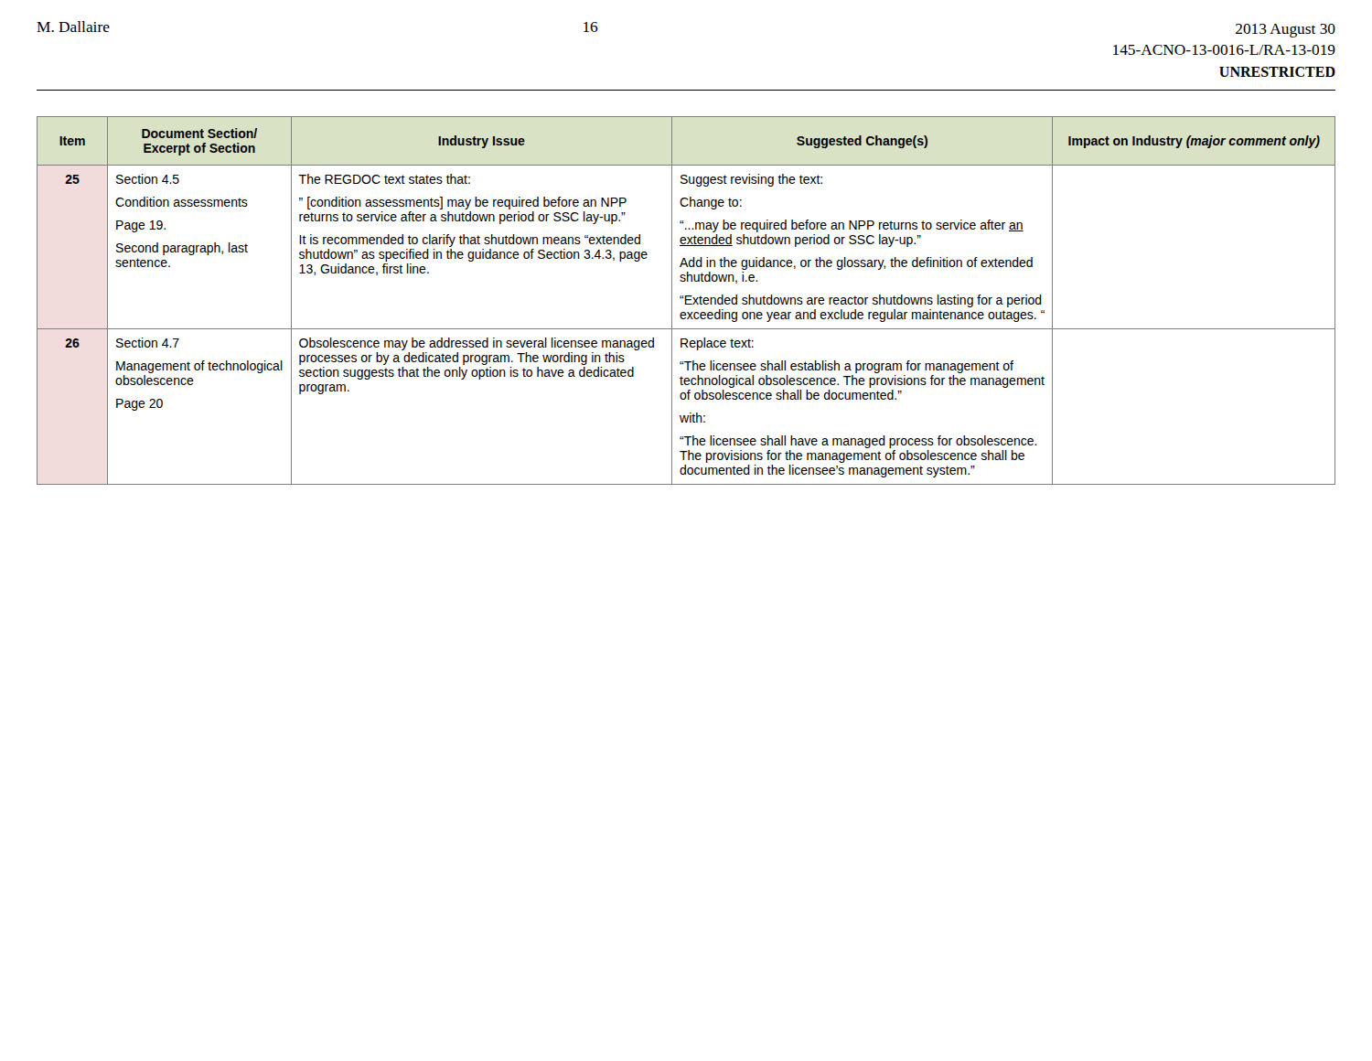M. Dallaire
16
2013 August 30
145-ACNO-13-0016-L/RA-13-019
UNRESTRICTED
| Item | Document Section/ Excerpt of Section | Industry Issue | Suggested Change(s) | Impact on Industry (major comment only) |
| --- | --- | --- | --- | --- |
| 25 | Section 4.5 Condition assessments Page 19. Second paragraph, last sentence. | The REGDOC text states that: ” [condition assessments] may be required before an NPP returns to service after a shutdown period or SSC lay-up.” It is recommended to clarify that shutdown means “extended shutdown” as specified in the guidance of Section 3.4.3, page 13, Guidance, first line. | Suggest revising the text: Change to: “...may be required before an NPP returns to service after an extended shutdown period or SSC lay-up.” Add in the guidance, or the glossary, the definition of extended shutdown, i.e. “Extended shutdowns are reactor shutdowns lasting for a period exceeding one year and exclude regular maintenance outages. “ | |
| 26 | Section 4.7 Management of technological obsolescence Page 20 | Obsolescence may be addressed in several licensee managed processes or by a dedicated program. The wording in this section suggests that the only option is to have a dedicated program. | Replace text: “The licensee shall establish a program for management of technological obsolescence. The provisions for the management of obsolescence shall be documented.” with: “The licensee shall have a managed process for obsolescence. The provisions for the management of obsolescence shall be documented in the licensee’s management system.” | |